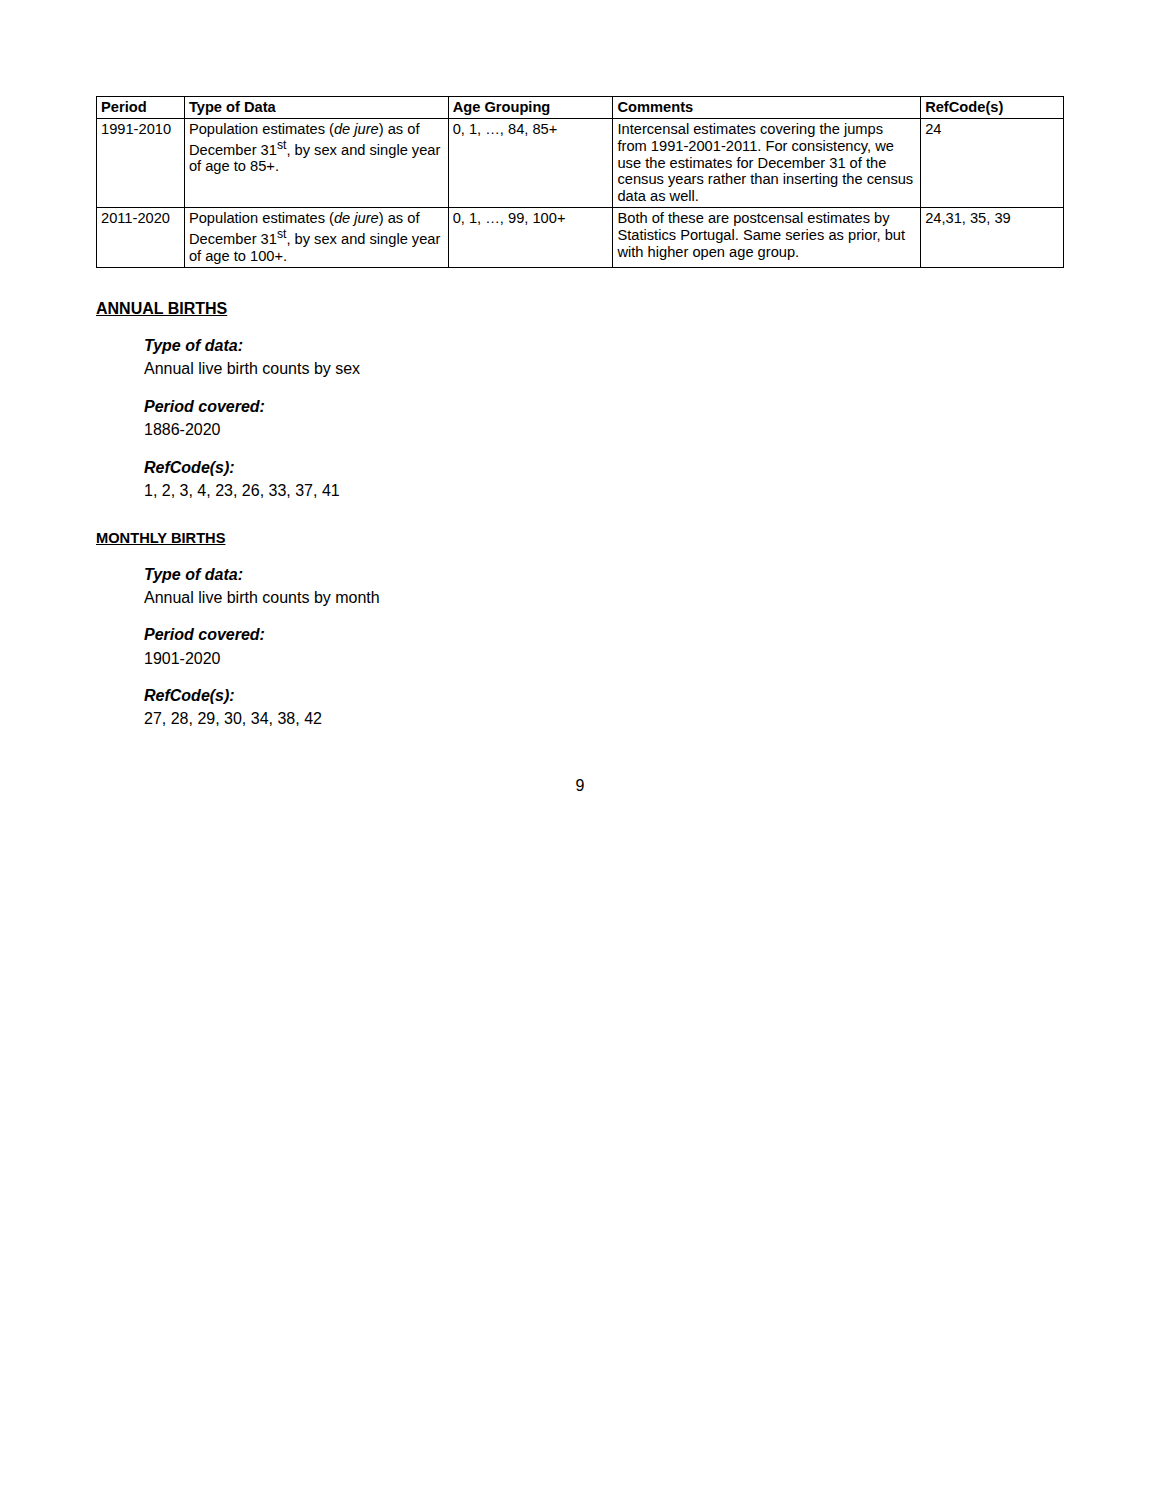| Period | Type of Data | Age Grouping | Comments | RefCode(s) |
| --- | --- | --- | --- | --- |
| 1991-2010 | Population estimates ( de jure ) as of December 31 st , by sex and single year of age to 85+. | 0, 1, …, 84, 85+ | Intercensal estimates covering the jumps from 1991-2001-2011. For consistency, we use the estimates for December 31 of the census years rather than inserting the census data as well. | 24 |
| 2011-2020 | Population estimates ( de jure ) as of December 31 st , by sex and single year of age to 100+. | 0, 1, …, 99, 100+ | Both of these are postcensal estimates by Statistics Portugal. Same series as prior, but with higher open age group. | 24,31, 35, 39 |
ANNUAL BIRTHS
Type of data:
Annual live birth counts by sex
Period covered:
1886-2020
RefCode(s):
1, 2, 3, 4, 23, 26, 33, 37, 41
MONTHLY BIRTHS
Type of data:
Annual live birth counts by month
Period covered:
1901-2020
RefCode(s):
27, 28, 29, 30, 34, 38, 42
9